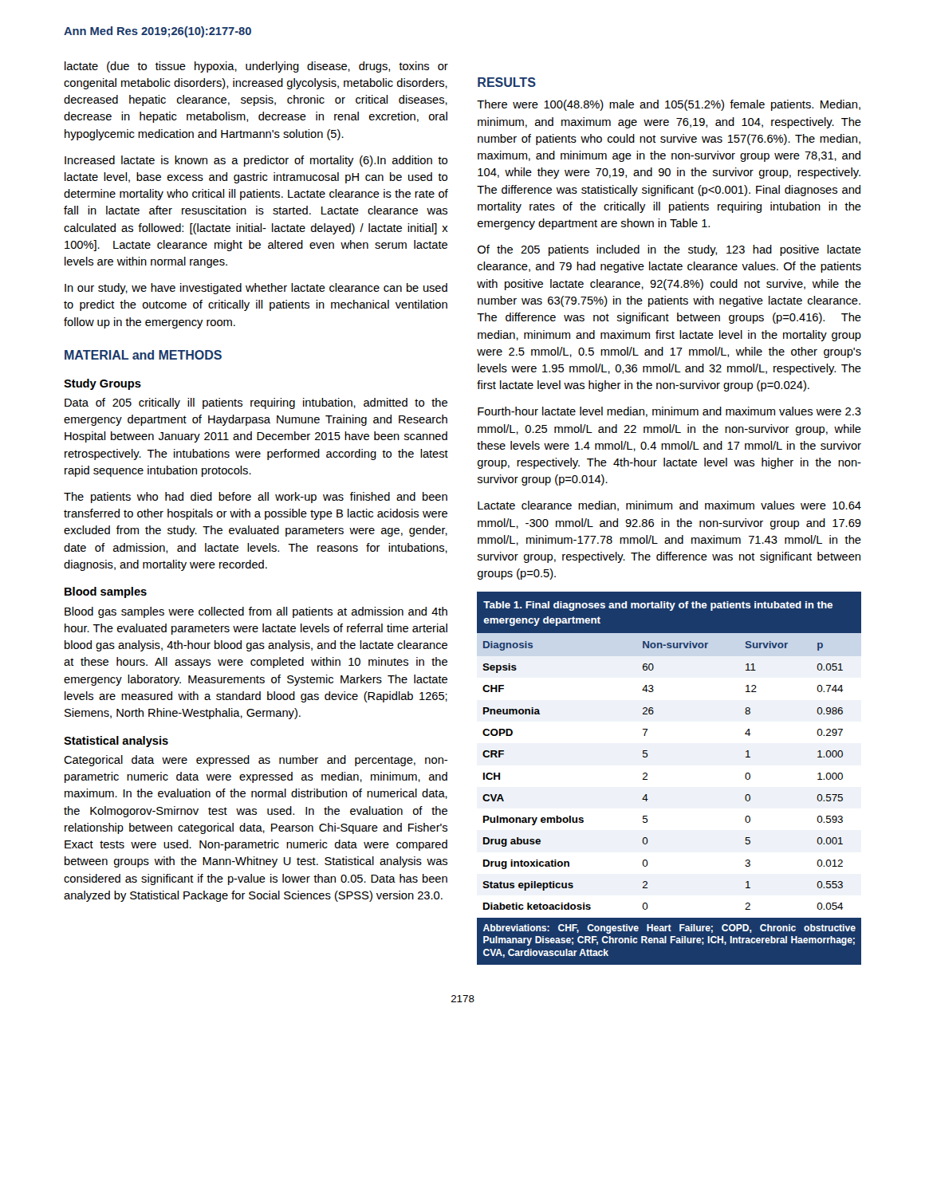Ann Med Res 2019;26(10):2177-80
lactate (due to tissue hypoxia, underlying disease, drugs, toxins or congenital metabolic disorders), increased glycolysis, metabolic disorders, decreased hepatic clearance, sepsis, chronic or critical diseases, decrease in hepatic metabolism, decrease in renal excretion, oral hypoglycemic medication and Hartmann's solution (5).
Increased lactate is known as a predictor of mortality (6).In addition to lactate level, base excess and gastric intramucosal pH can be used to determine mortality who critical ill patients. Lactate clearance is the rate of fall in lactate after resuscitation is started. Lactate clearance was calculated as followed: [(lactate initial- lactate delayed) / lactate initial] x 100%]. Lactate clearance might be altered even when serum lactate levels are within normal ranges.
In our study, we have investigated whether lactate clearance can be used to predict the outcome of critically ill patients in mechanical ventilation follow up in the emergency room.
MATERIAL and METHODS
Study Groups
Data of 205 critically ill patients requiring intubation, admitted to the emergency department of Haydarpasa Numune Training and Research Hospital between January 2011 and December 2015 have been scanned retrospectively. The intubations were performed according to the latest rapid sequence intubation protocols.
The patients who had died before all work-up was finished and been transferred to other hospitals or with a possible type B lactic acidosis were excluded from the study. The evaluated parameters were age, gender, date of admission, and lactate levels. The reasons for intubations, diagnosis, and mortality were recorded.
Blood samples
Blood gas samples were collected from all patients at admission and 4th hour. The evaluated parameters were lactate levels of referral time arterial blood gas analysis, 4th-hour blood gas analysis, and the lactate clearance at these hours. All assays were completed within 10 minutes in the emergency laboratory. Measurements of Systemic Markers The lactate levels are measured with a standard blood gas device (Rapidlab 1265; Siemens, North Rhine-Westphalia, Germany).
Statistical analysis
Categorical data were expressed as number and percentage, non-parametric numeric data were expressed as median, minimum, and maximum. In the evaluation of the normal distribution of numerical data, the Kolmogorov-Smirnov test was used. In the evaluation of the relationship between categorical data, Pearson Chi-Square and Fisher's Exact tests were used. Non-parametric numeric data were compared between groups with the Mann-Whitney U test. Statistical analysis was considered as significant if the p-value is lower than 0.05. Data has been analyzed by Statistical Package for Social Sciences (SPSS) version 23.0.
RESULTS
There were 100(48.8%) male and 105(51.2%) female patients. Median, minimum, and maximum age were 76,19, and 104, respectively. The number of patients who could not survive was 157(76.6%). The median, maximum, and minimum age in the non-survivor group were 78,31, and 104, while they were 70,19, and 90 in the survivor group, respectively. The difference was statistically significant (p<0.001). Final diagnoses and mortality rates of the critically ill patients requiring intubation in the emergency department are shown in Table 1.
Of the 205 patients included in the study, 123 had positive lactate clearance, and 79 had negative lactate clearance values. Of the patients with positive lactate clearance, 92(74.8%) could not survive, while the number was 63(79.75%) in the patients with negative lactate clearance. The difference was not significant between groups (p=0.416). The median, minimum and maximum first lactate level in the mortality group were 2.5 mmol/L, 0.5 mmol/L and 17 mmol/L, while the other group's levels were 1.95 mmol/L, 0,36 mmol/L and 32 mmol/L, respectively. The first lactate level was higher in the non-survivor group (p=0.024).
Fourth-hour lactate level median, minimum and maximum values were 2.3 mmol/L, 0.25 mmol/L and 22 mmol/L in the non-survivor group, while these levels were 1.4 mmol/L, 0.4 mmol/L and 17 mmol/L in the survivor group, respectively. The 4th-hour lactate level was higher in the non-survivor group (p=0.014).
Lactate clearance median, minimum and maximum values were 10.64 mmol/L, -300 mmol/L and 92.86 in the non-survivor group and 17.69 mmol/L, minimum-177.78 mmol/L and maximum 71.43 mmol/L in the survivor group, respectively. The difference was not significant between groups (p=0.5).
Table 1. Final diagnoses and mortality of the patients intubated in the emergency department
| Diagnosis | Non-survivor | Survivor | p |
| --- | --- | --- | --- |
| Sepsis | 60 | 11 | 0.051 |
| CHF | 43 | 12 | 0.744 |
| Pneumonia | 26 | 8 | 0.986 |
| COPD | 7 | 4 | 0.297 |
| CRF | 5 | 1 | 1.000 |
| ICH | 2 | 0 | 1.000 |
| CVA | 4 | 0 | 0.575 |
| Pulmonary embolus | 5 | 0 | 0.593 |
| Drug abuse | 0 | 5 | 0.001 |
| Drug intoxication | 0 | 3 | 0.012 |
| Status epilepticus | 2 | 1 | 0.553 |
| Diabetic ketoacidosis | 0 | 2 | 0.054 |
Abbreviations: CHF, Congestive Heart Failure; COPD, Chronic obstructive Pulmanary Disease; CRF, Chronic Renal Failure; ICH, Intracerebral Haemorrhage; CVA, Cardiovascular Attack
2178